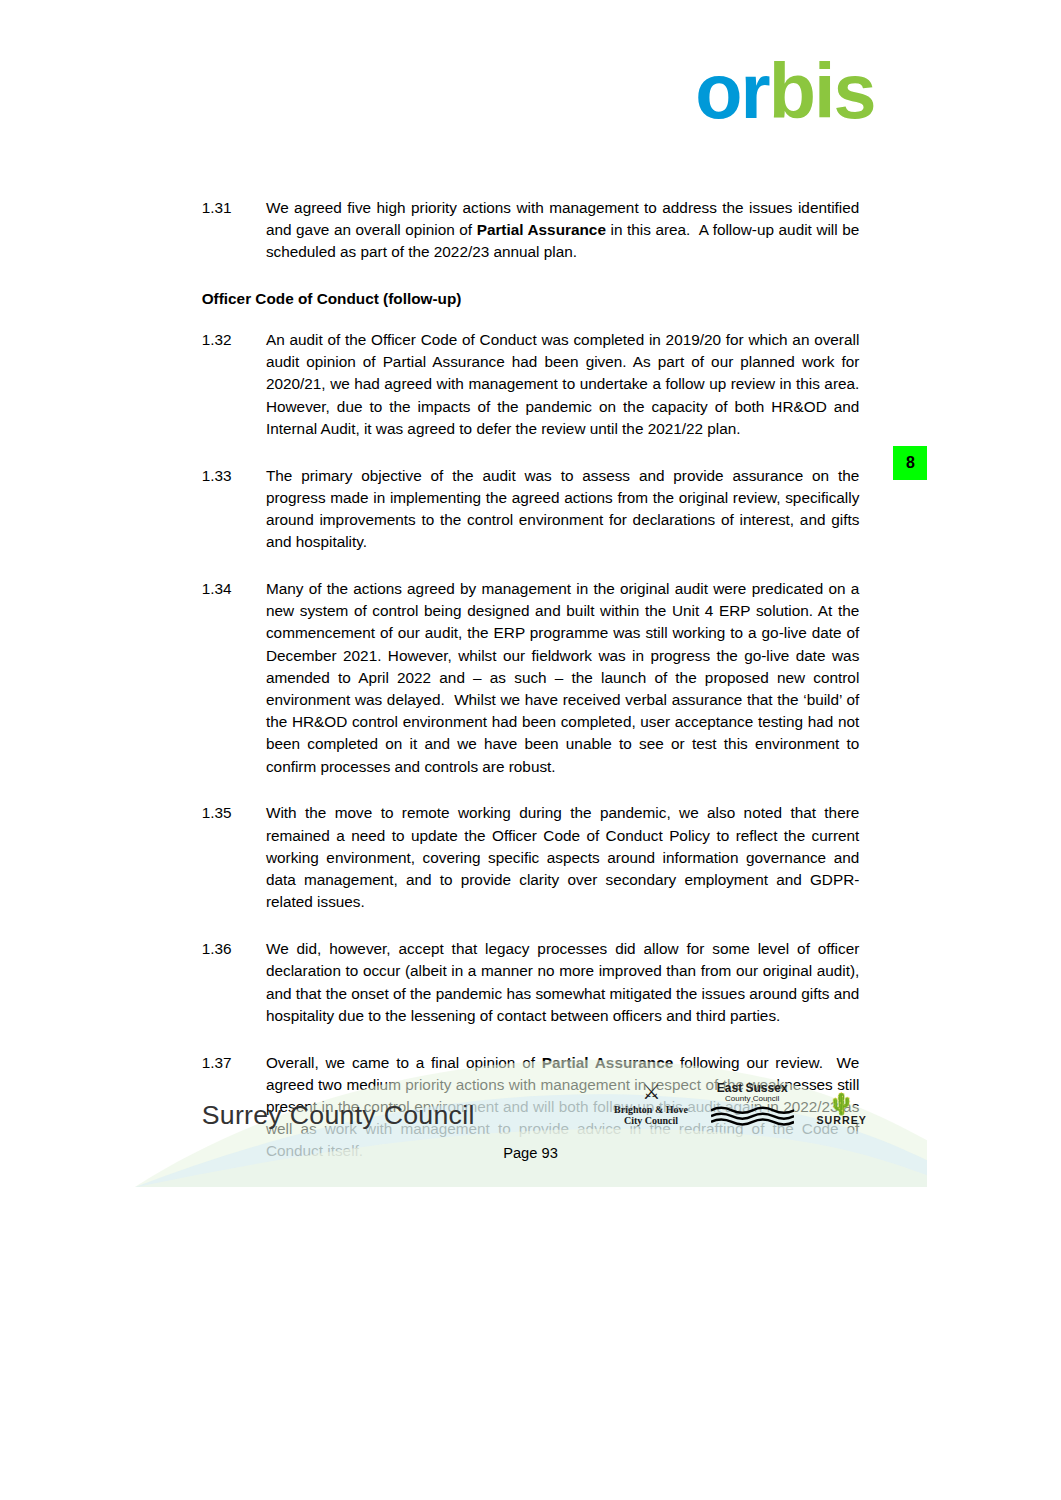orbis
8
1.31
We agreed five high priority actions with management to address the issues identified and gave an overall opinion of Partial Assurance in this area. A follow-up audit will be scheduled as part of the 2022/23 annual plan.
Officer Code of Conduct (follow-up)
1.32
An audit of the Officer Code of Conduct was completed in 2019/20 for which an overall audit opinion of Partial Assurance had been given. As part of our planned work for 2020/21, we had agreed with management to undertake a follow up review in this area. However, due to the impacts of the pandemic on the capacity of both HR&OD and Internal Audit, it was agreed to defer the review until the 2021/22 plan.
1.33
The primary objective of the audit was to assess and provide assurance on the progress made in implementing the agreed actions from the original review, specifically around improvements to the control environment for declarations of interest, and gifts and hospitality.
1.34
Many of the actions agreed by management in the original audit were predicated on a new system of control being designed and built within the Unit 4 ERP solution. At the commencement of our audit, the ERP programme was still working to a go-live date of December 2021. However, whilst our fieldwork was in progress the go-live date was amended to April 2022 and – as such – the launch of the proposed new control environment was delayed. Whilst we have received verbal assurance that the ‘build’ of the HR&OD control environment had been completed, user acceptance testing had not been completed on it and we have been unable to see or test this environment to confirm processes and controls are robust.
1.35
With the move to remote working during the pandemic, we also noted that there remained a need to update the Officer Code of Conduct Policy to reflect the current working environment, covering specific aspects around information governance and data management, and to provide clarity over secondary employment and GDPR-related issues.
1.36
We did, however, accept that legacy processes did allow for some level of officer declaration to occur (albeit in a manner no more improved than from our original audit), and that the onset of the pandemic has somewhat mitigated the issues around gifts and hospitality due to the lessening of contact between officers and third parties.
1.37
Overall, we came to a final opinion of Partial Assurance following our review. We agreed two medium priority actions with management in respect of the weaknesses still present in the control environment and will both follow-up this audit again in 2022/23 as well as work with management to provide advice in the redrafting of the Code of Conduct itself.
Surrey County Council
⚔
Brighton & Hove
City Council
East Sussex County Council
🌵
SURREY
Page 93